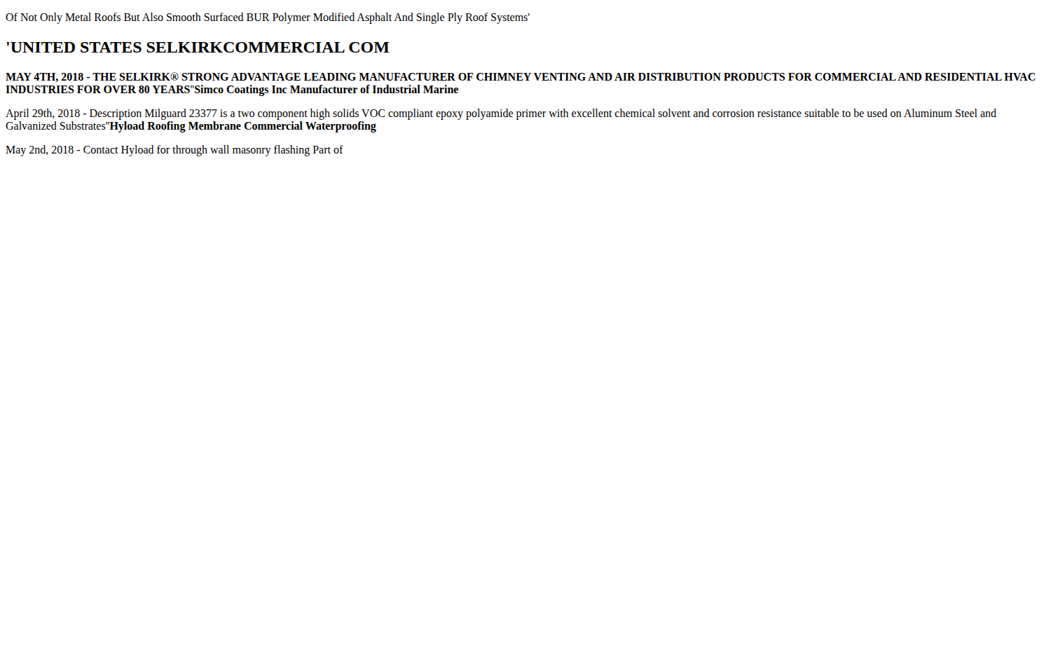Of Not Only Metal Roofs But Also Smooth Surfaced BUR Polymer Modified Asphalt And Single Ply Roof Systems'
'UNITED STATES SELKIRKCOMMERCIAL COM
MAY 4TH, 2018 - THE SELKIRK® STRONG ADVANTAGE LEADING MANUFACTURER OF CHIMNEY VENTING AND AIR DISTRIBUTION PRODUCTS FOR COMMERCIAL AND RESIDENTIAL HVAC INDUSTRIES FOR OVER 80 YEARS''Simco Coatings Inc Manufacturer of Industrial Marine
April 29th, 2018 - Description Milguard 23377 is a two component high solids VOC compliant epoxy polyamide primer with excellent chemical solvent and corrosion resistance suitable to be used on Aluminum Steel and Galvanized Substrates''Hyload Roofing Membrane Commercial Waterproofing
May 2nd, 2018 - Contact Hyload for through wall masonry flashing Part of